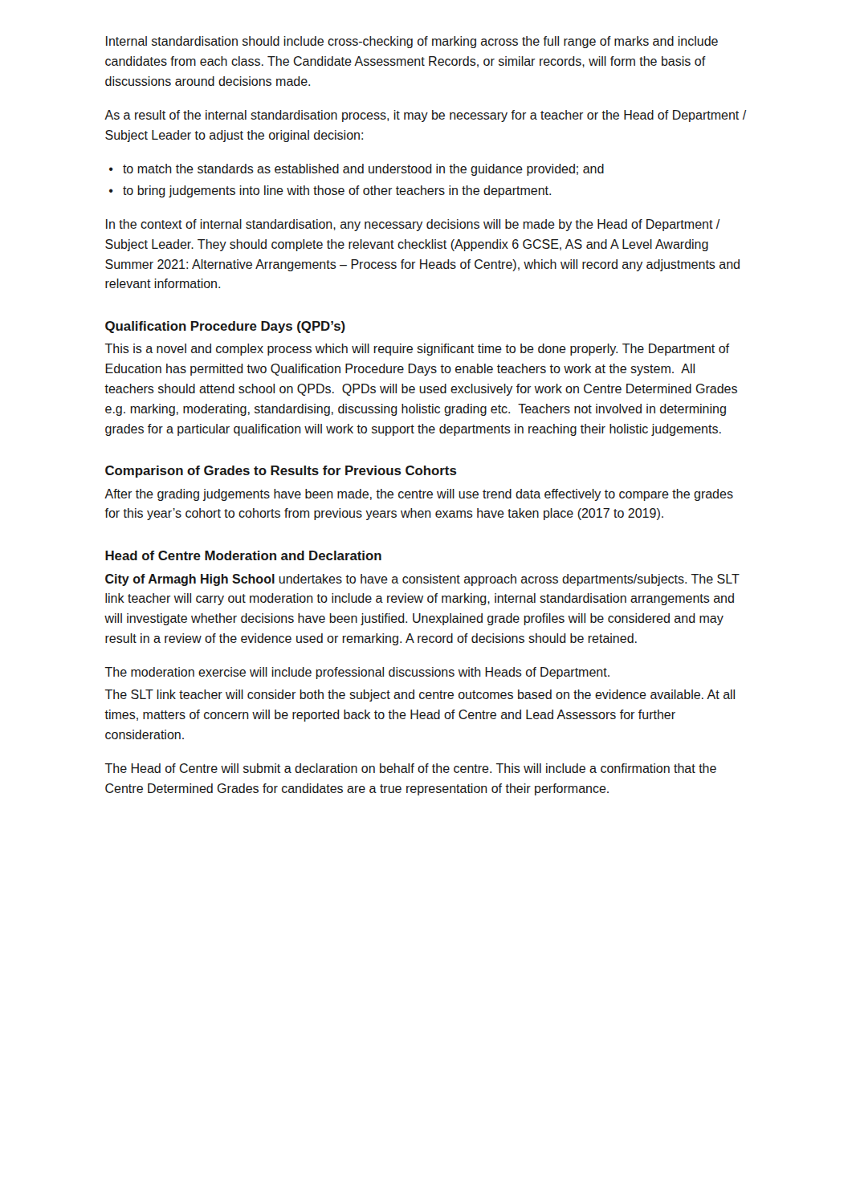Internal standardisation should include cross-checking of marking across the full range of marks and include candidates from each class. The Candidate Assessment Records, or similar records, will form the basis of discussions around decisions made.
As a result of the internal standardisation process, it may be necessary for a teacher or the Head of Department / Subject Leader to adjust the original decision:
to match the standards as established and understood in the guidance provided; and
to bring judgements into line with those of other teachers in the department.
In the context of internal standardisation, any necessary decisions will be made by the Head of Department / Subject Leader. They should complete the relevant checklist (Appendix 6 GCSE, AS and A Level Awarding Summer 2021: Alternative Arrangements – Process for Heads of Centre), which will record any adjustments and relevant information.
Qualification Procedure Days (QPD’s)
This is a novel and complex process which will require significant time to be done properly. The Department of Education has permitted two Qualification Procedure Days to enable teachers to work at the system. All teachers should attend school on QPDs. QPDs will be used exclusively for work on Centre Determined Grades e.g. marking, moderating, standardising, discussing holistic grading etc. Teachers not involved in determining grades for a particular qualification will work to support the departments in reaching their holistic judgements.
Comparison of Grades to Results for Previous Cohorts
After the grading judgements have been made, the centre will use trend data effectively to compare the grades for this year’s cohort to cohorts from previous years when exams have taken place (2017 to 2019).
Head of Centre Moderation and Declaration
City of Armagh High School undertakes to have a consistent approach across departments/subjects. The SLT link teacher will carry out moderation to include a review of marking, internal standardisation arrangements and will investigate whether decisions have been justified. Unexplained grade profiles will be considered and may result in a review of the evidence used or remarking. A record of decisions should be retained.
The moderation exercise will include professional discussions with Heads of Department.
The SLT link teacher will consider both the subject and centre outcomes based on the evidence available. At all times, matters of concern will be reported back to the Head of Centre and Lead Assessors for further consideration.
The Head of Centre will submit a declaration on behalf of the centre. This will include a confirmation that the Centre Determined Grades for candidates are a true representation of their performance.